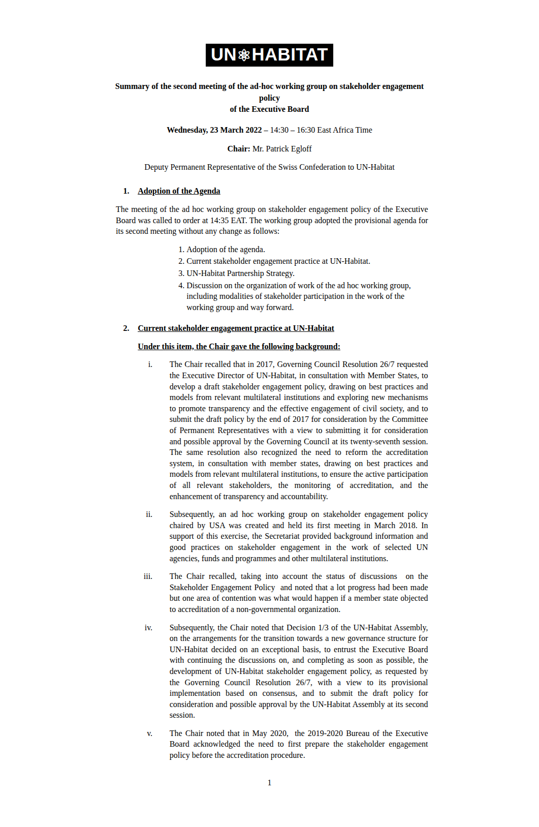UN⚛HABITAT
Summary of the second meeting of the ad-hoc working group on stakeholder engagement policy
of the Executive Board
Wednesday, 23 March 2022 – 14:30 – 16:30 East Africa Time
Chair: Mr. Patrick Egloff
Deputy Permanent Representative of the Swiss Confederation to UN-Habitat
1. Adoption of the Agenda
The meeting of the ad hoc working group on stakeholder engagement policy of the Executive Board was called to order at 14:35 EAT. The working group adopted the provisional agenda for its second meeting without any change as follows:
Adoption of the agenda.
Current stakeholder engagement practice at UN-Habitat.
UN-Habitat Partnership Strategy.
Discussion on the organization of work of the ad hoc working group, including modalities of stakeholder participation in the work of the working group and way forward.
2. Current stakeholder engagement practice at UN-Habitat
Under this item, the Chair gave the following background:
| i. | The Chair recalled that in 2017, Governing Council Resolution 26/7 requested the Executive Director of UN-Habitat, in consultation with Member States, to develop a draft stakeholder engagement policy, drawing on best practices and models from relevant multilateral institutions and exploring new mechanisms to promote transparency and the effective engagement of civil society, and to submit the draft policy by the end of 2017 for consideration by the Committee of Permanent Representatives with a view to submitting it for consideration and possible approval by the Governing Council at its twenty-seventh session. The same resolution also recognized the need to reform the accreditation system, in consultation with member states, drawing on best practices and models from relevant multilateral institutions, to ensure the active participation of all relevant stakeholders, the monitoring of accreditation, and the enhancement of transparency and accountability. |
| ii. | Subsequently, an ad hoc working group on stakeholder engagement policy chaired by USA was created and held its first meeting in March 2018. In support of this exercise, the Secretariat provided background information and good practices on stakeholder engagement in the work of selected UN agencies, funds and programmes and other multilateral institutions. |
| iii. | The Chair recalled, taking into account the status of discussions on the Stakeholder Engagement Policy and noted that a lot progress had been made but one area of contention was what would happen if a member state objected to accreditation of a non-governmental organization. |
| iv. | Subsequently, the Chair noted that Decision 1/3 of the UN-Habitat Assembly, on the arrangements for the transition towards a new governance structure for UN-Habitat decided on an exceptional basis, to entrust the Executive Board with continuing the discussions on, and completing as soon as possible, the development of UN-Habitat stakeholder engagement policy, as requested by the Governing Council Resolution 26/7, with a view to its provisional implementation based on consensus, and to submit the draft policy for consideration and possible approval by the UN-Habitat Assembly at its second session. |
| v. | The Chair noted that in May 2020, the 2019-2020 Bureau of the Executive Board acknowledged the need to first prepare the stakeholder engagement policy before the accreditation procedure. |
1